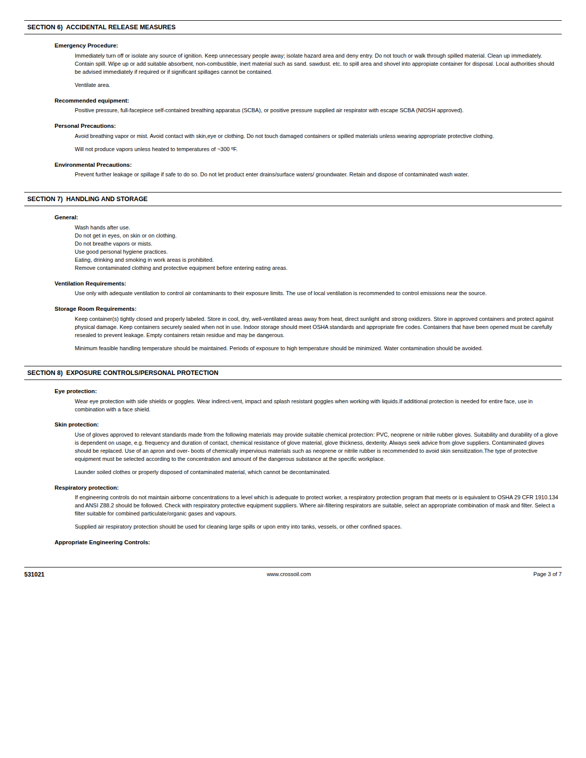SECTION 6) ACCIDENTAL RELEASE MEASURES
Emergency Procedure:
Immediately turn off or isolate any source of ignition. Keep unnecessary people away; isolate hazard area and deny entry. Do not touch or walk through spilled material. Clean up immediately. Contain spill. Wipe up or add suitable absorbent, non-combustible, inert material such as sand. sawdust. etc. to spill area and shovel into appropiate container for disposal. Local authorities should be advised immediately if required or if significant spillages cannot be contained.
Ventilate area.
Recommended equipment:
Positive pressure, full-facepiece self-contained breathing apparatus (SCBA), or positive pressure supplied air respirator with escape SCBA (NIOSH approved).
Personal Precautions:
Avoid breathing vapor or mist. Avoid contact with skin,eye or clothing. Do not touch damaged containers or spilled materials unless wearing appropriate protective clothing.
Will not produce vapors unless heated to temperatures of ~300 ºF.
Environmental Precautions:
Prevent further leakage or spillage if safe to do so. Do not let product enter drains/surface waters/ groundwater. Retain and dispose of contaminated wash water.
SECTION 7) HANDLING AND STORAGE
General:
Wash hands after use.
Do not get in eyes, on skin or on clothing.
Do not breathe vapors or mists.
Use good personal hygiene practices.
Eating, drinking and smoking in work areas is prohibited.
Remove contaminated clothing and protective equipment before entering eating areas.
Ventilation Requirements:
Use only with adequate ventilation to control air contaminants to their exposure limits. The use of local ventilation is recommended to control emissions near the source.
Storage Room Requirements:
Keep container(s) tightly closed and properly labeled. Store in cool, dry, well-ventilated areas away from heat, direct sunlight and strong oxidizers. Store in approved containers and protect against physical damage. Keep containers securely sealed when not in use. Indoor storage should meet OSHA standards and appropriate fire codes. Containers that have been opened must be carefully resealed to prevent leakage. Empty containers retain residue and may be dangerous.
Minimum feasible handling temperature should be maintained. Periods of exposure to high temperature should be minimized. Water contamination should be avoided.
SECTION 8) EXPOSURE CONTROLS/PERSONAL PROTECTION
Eye protection:
Wear eye protection with side shields or goggles. Wear indirect-vent, impact and splash resistant goggles when working with liquids.If additional protection is needed for entire face, use in combination with a face shield.
Skin protection:
Use of gloves approved to relevant standards made from the following materials may provide suitable chemical protection: PVC, neoprene or nitrile rubber gloves. Suitability and durability of a glove is dependent on usage, e.g. frequency and duration of contact, chemical resistance of glove material, glove thickness, dexterity. Always seek advice from glove suppliers. Contaminated gloves should be replaced. Use of an apron and over- boots of chemically impervious materials such as neoprene or nitrile rubber is recommended to avoid skin sensitization.The type of protective equipment must be selected according to the concentration and amount of the dangerous substance at the specific workplace.
Launder soiled clothes or properly disposed of contaminated material, which cannot be decontaminated.
Respiratory protection:
If engineering controls do not maintain airborne concentrations to a level which is adequate to protect worker, a respiratory protection program that meets or is equivalent to OSHA 29 CFR 1910.134 and ANSI Z88.2 should be followed. Check with respiratory protective equipment suppliers. Where air-filtering respirators are suitable, select an appropriate combination of mask and filter. Select a filter suitable for combined particulate/organic gases and vapours.
Supplied air respiratory protection should be used for cleaning large spills or upon entry into tanks, vessels, or other confined spaces.
Appropriate Engineering Controls:
531021 www.crossoil.com Page 3 of 7